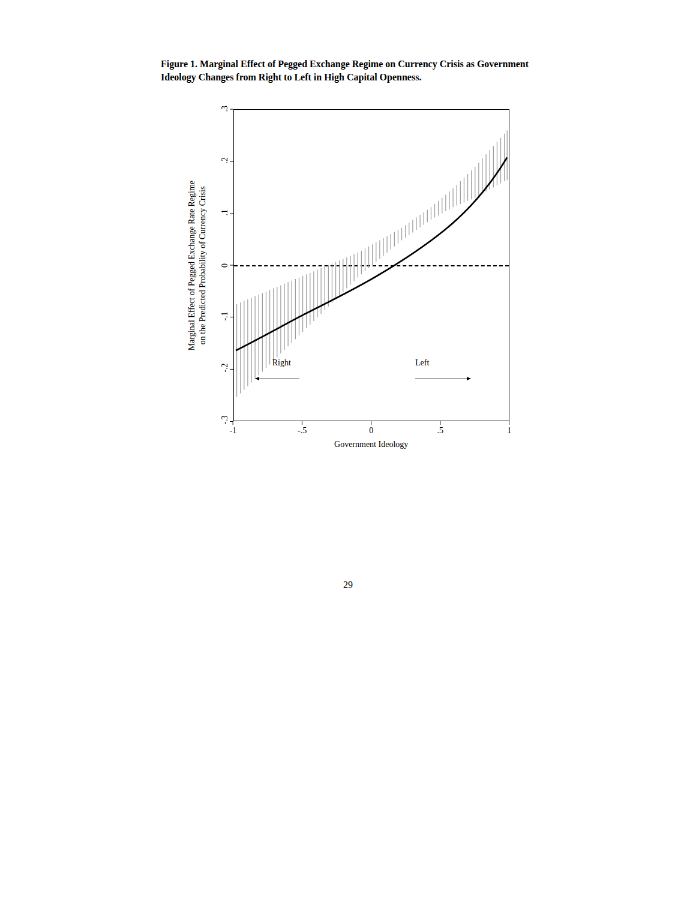Figure 1. Marginal Effect of Pegged Exchange Regime on Currency Crisis as Government Ideology Changes from Right to Left in High Capital Openness.
Marginal Effect of Pegged Exchange Rate Regime
on the Predicted Probability of Currency Crisis
.3
.2
.1
0
-.1
-.2
-.3
Right
Left
-1
-.5
0
.5
1
Government Ideology
29